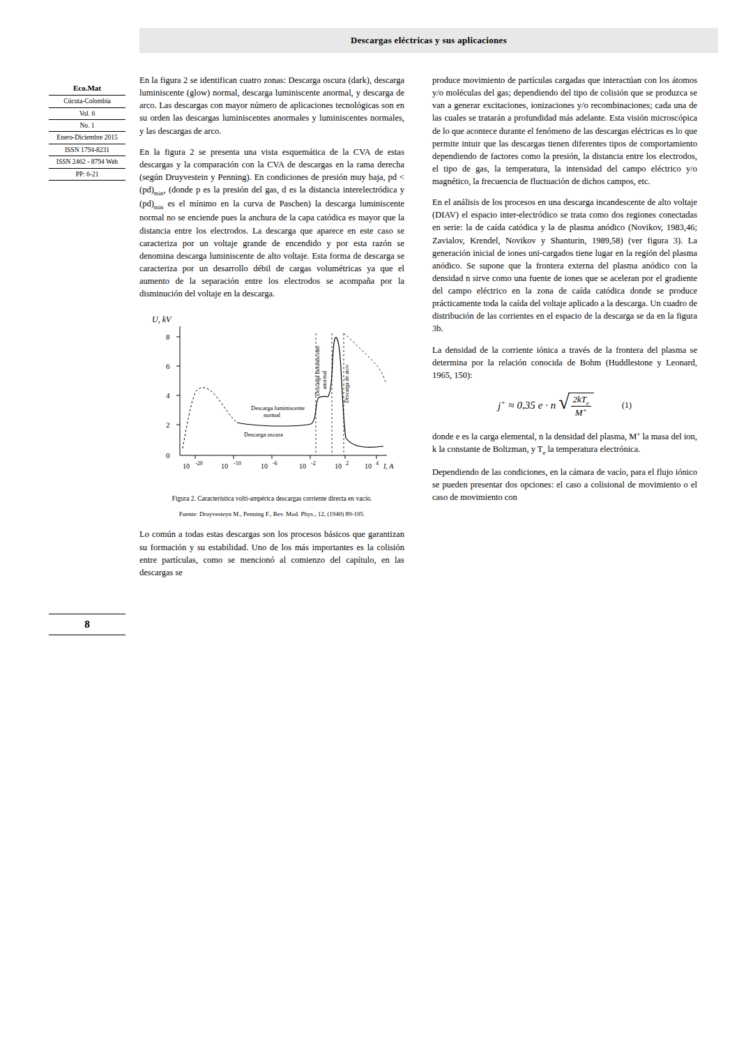Descargas eléctricas y sus aplicaciones
Eco.Mat
Cúcuta-Colombia
Vol. 6
No. 1
Enero-Diciembre 2015
ISSN 1794-8231
ISSN 2462 - 8794 Web
PP: 6-21
8
En la figura 2 se identifican cuatro zonas: Descarga oscura (dark), descarga luminiscente (glow) normal, descarga luminiscente anormal, y descarga de arco. Las descargas con mayor número de aplicaciones tecnológicas son en su orden las descargas luminiscentes anormales y luminiscentes normales, y las descargas de arco.
En la figura 2 se presenta una vista esquemática de la CVA de estas descargas y la comparación con la CVA de descargas en la rama derecha (según Druyvestein y Penning). En condiciones de presión muy baja, pd < (pd)min, (donde p es la presión del gas, d es la distancia interelectródica y (pd)min es el mínimo en la curva de Paschen) la descarga luminiscente normal no se enciende pues la anchura de la capa catódica es mayor que la distancia entre los electrodos. La descarga que aparece en este caso se caracteriza por un voltaje grande de encendido y por esta razón se denomina descarga luminiscente de alto voltaje. Esta forma de descarga se caracteriza por un desarrollo débil de cargas volumétricas ya que el aumento de la separación entre los electrodos se acompaña por la disminución del voltaje en la descarga.
U, kV 8 6 4 2 0 10-20 10-10 10-6 10-2 102 104 I, A Descarga luminiscente normal Descarga oscura Descarga luminiscente anormal Descarga de arco
Figura 2. Característica volti-ampérica descargas corriente directa en vacío.
Fuente: Druyvesteyn M., Penning F., Rev. Mod. Phys., 12, (1940) 89-105.
Lo común a todas estas descargas son los procesos básicos que garantizan su formación y su estabilidad. Uno de los más importantes es la colisión entre partículas, como se mencionó al comienzo del capítulo, en las descargas se
produce movimiento de partículas cargadas que interactúan con los átomos y/o moléculas del gas; dependiendo del tipo de colisión que se produzca se van a generar excitaciones, ionizaciones y/o recombinaciones; cada una de las cuales se tratarán a profundidad más adelante. Esta visión microscópica de lo que acontece durante el fenómeno de las descargas eléctricas es lo que permite intuir que las descargas tienen diferentes tipos de comportamiento dependiendo de factores como la presión, la distancia entre los electrodos, el tipo de gas, la temperatura, la intensidad del campo eléctrico y/o magnético, la frecuencia de fluctuación de dichos campos, etc.
En el análisis de los procesos en una descarga incandescente de alto voltaje (DIAV) el espacio inter-electródico se trata como dos regiones conectadas en serie: la de caída catódica y la de plasma anódico (Novikov, 1983,46; Zavialov, Krendel, Novikov y Shanturin, 1989,58) (ver figura 3). La generación inicial de iones uni-cargados tiene lugar en la región del plasma anódico. Se supone que la frontera externa del plasma anódico con la densidad n sirve como una fuente de iones que se aceleran por el gradiente del campo eléctrico en la zona de caída catódica donde se produce prácticamente toda la caída del voltaje aplicado a la descarga. Un cuadro de distribución de las corrientes en el espacio de la descarga se da en la figura 3b.
La densidad de la corriente iónica a través de la frontera del plasma se determina por la relación conocida de Bohm (Huddlestone y Leonard, 1965, 150):
j+ ≈ 0,35 e · n √ 2kTe M+
(1)
donde e es la carga elemental, n la densidad del plasma, M+ la masa del ion, k la constante de Boltzman, y Te la temperatura electrónica.
Dependiendo de las condiciones, en la cámara de vacío, para el flujo iónico se pueden presentar dos opciones: el caso a colisional de movimiento o el caso de movimiento con